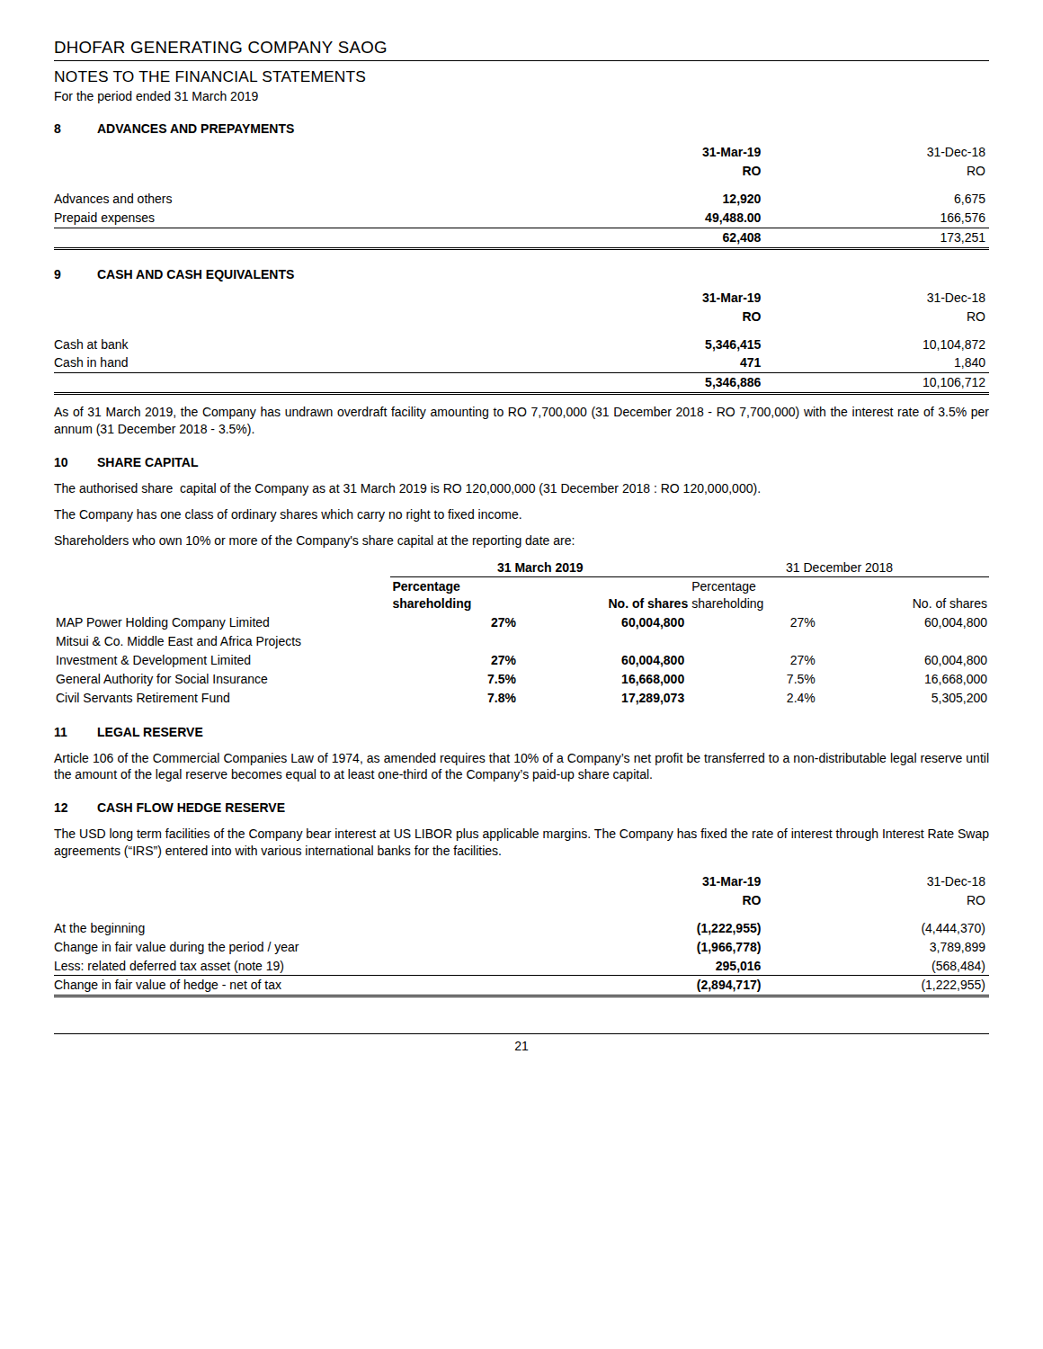DHOFAR GENERATING COMPANY SAOG
NOTES TO THE FINANCIAL STATEMENTS
For the period ended 31 March 2019
8 ADVANCES AND PREPAYMENTS
| | 31-Mar-19 | 31-Dec-18 |
| | RO | RO |
| Advances and others | 12,920 | 6,675 |
| Prepaid expenses | 49,488.00 | 166,576 |
| | 62,408 | 173,251 |
9 CASH AND CASH EQUIVALENTS
| | 31-Mar-19 | 31-Dec-18 |
| | RO | RO |
| Cash at bank | 5,346,415 | 10,104,872 |
| Cash in hand | 471 | 1,840 |
| | 5,346,886 | 10,106,712 |
As of 31 March 2019, the Company has undrawn overdraft facility amounting to RO 7,700,000 (31 December 2018 - RO 7,700,000) with the interest rate of 3.5% per annum (31 December 2018 - 3.5%).
10 SHARE CAPITAL
The authorised share capital of the Company as at 31 March 2019 is RO 120,000,000 (31 December 2018 : RO 120,000,000).
The Company has one class of ordinary shares which carry no right to fixed income.
Shareholders who own 10% or more of the Company's share capital at the reporting date are:
| | 31 March 2019 | 31 December 2018 |
| | Percentage shareholding | No. of shares | Percentage shareholding | No. of shares |
| MAP Power Holding Company Limited | 27% | 60,004,800 | 27% | 60,004,800 |
| Mitsui & Co. Middle East and Africa Projects | | | | |
| Investment & Development Limited | 27% | 60,004,800 | 27% | 60,004,800 |
| General Authority for Social Insurance | 7.5% | 16,668,000 | 7.5% | 16,668,000 |
| Civil Servants Retirement Fund | 7.8% | 17,289,073 | 2.4% | 5,305,200 |
11 LEGAL RESERVE
Article 106 of the Commercial Companies Law of 1974, as amended requires that 10% of a Company’s net profit be transferred to a non-distributable legal reserve until the amount of the legal reserve becomes equal to at least one-third of the Company’s paid-up share capital.
12 CASH FLOW HEDGE RESERVE
The USD long term facilities of the Company bear interest at US LIBOR plus applicable margins. The Company has fixed the rate of interest through Interest Rate Swap agreements (“IRS”) entered into with various international banks for the facilities.
| | 31-Mar-19 | 31-Dec-18 |
| | RO | RO |
| At the beginning | (1,222,955) | (4,444,370) |
| Change in fair value during the period / year | (1,966,778) | 3,789,899 |
| Less: related deferred tax asset (note 19) | 295,016 | (568,484) |
| Change in fair value of hedge - net of tax | (2,894,717) | (1,222,955) |
21